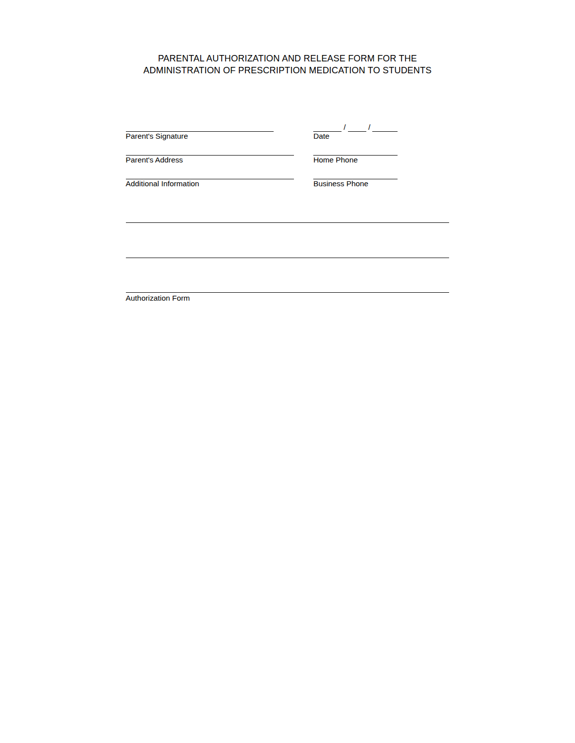PARENTAL AUTHORIZATION AND RELEASE FORM FOR THE ADMINISTRATION OF PRESCRIPTION MEDICATION TO STUDENTS
| | | / / |
| Parent's Signature | | Date |
| Parent's Address | | Home Phone |
| Additional Information | | Business Phone |
Authorization Form